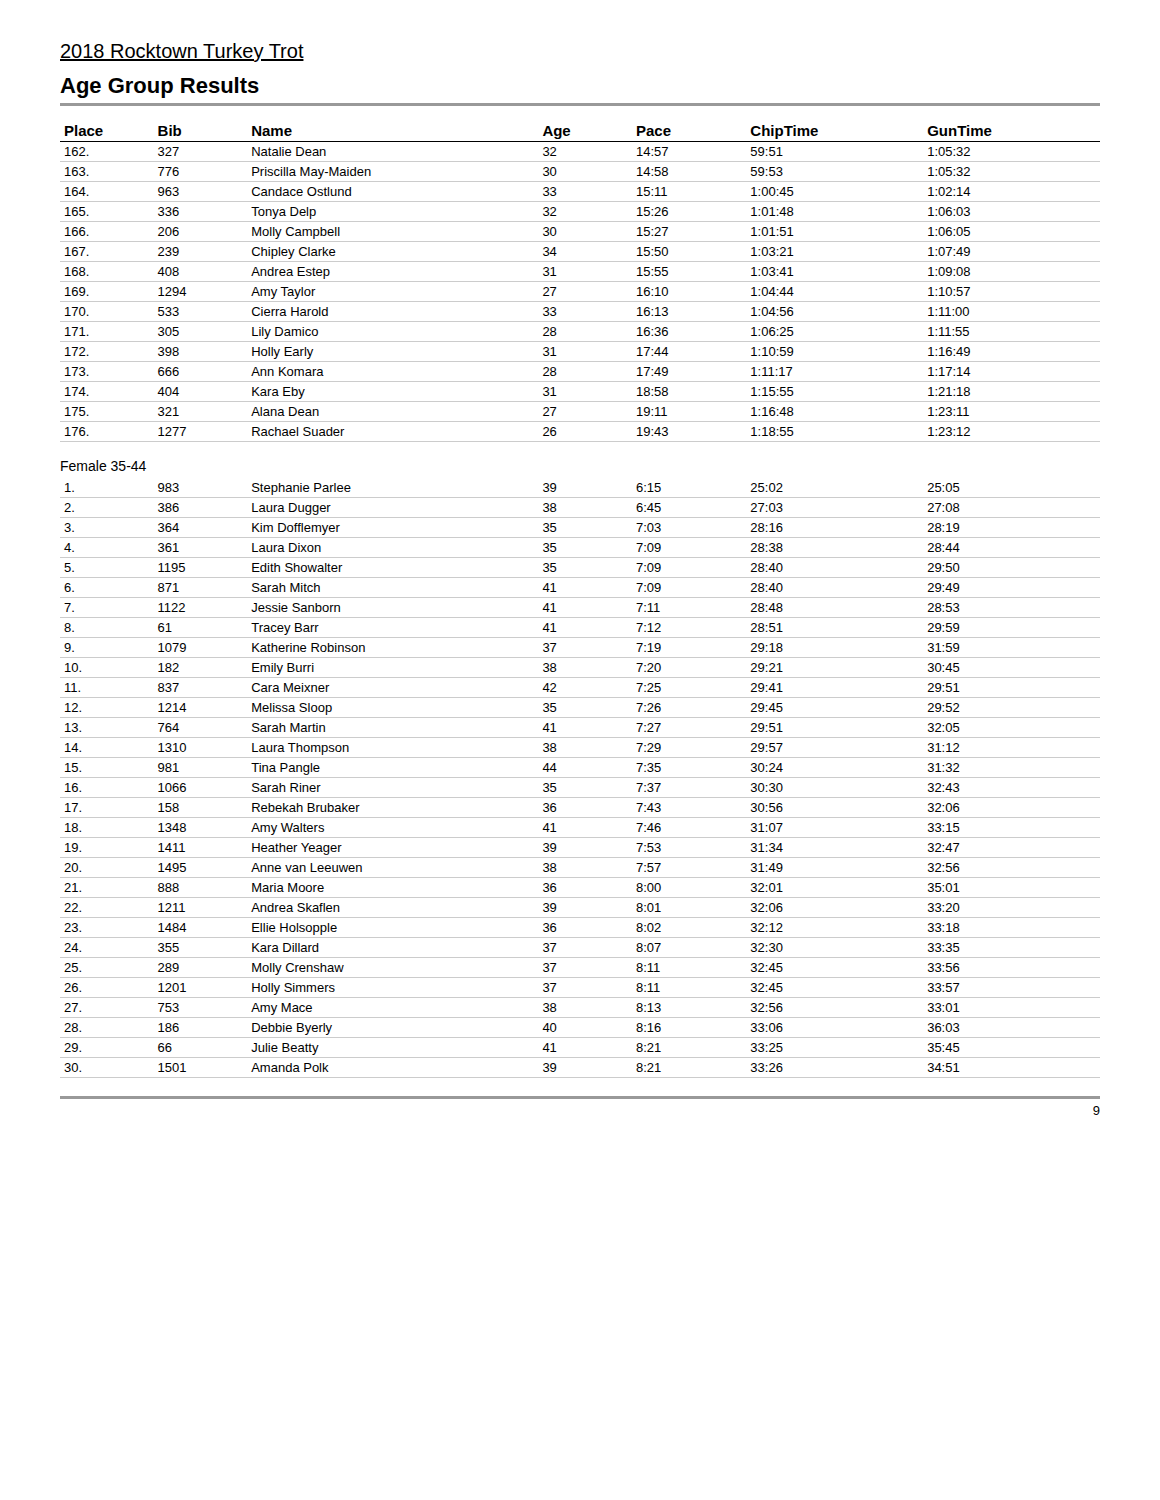2018 Rocktown Turkey Trot
Age Group Results
| Place | Bib | Name | Age | Pace | ChipTime | GunTime |
| --- | --- | --- | --- | --- | --- | --- |
| 162. | 327 | Natalie Dean | 32 | 14:57 | 59:51 | 1:05:32 |
| 163. | 776 | Priscilla May-Maiden | 30 | 14:58 | 59:53 | 1:05:32 |
| 164. | 963 | Candace Ostlund | 33 | 15:11 | 1:00:45 | 1:02:14 |
| 165. | 336 | Tonya Delp | 32 | 15:26 | 1:01:48 | 1:06:03 |
| 166. | 206 | Molly Campbell | 30 | 15:27 | 1:01:51 | 1:06:05 |
| 167. | 239 | Chipley Clarke | 34 | 15:50 | 1:03:21 | 1:07:49 |
| 168. | 408 | Andrea Estep | 31 | 15:55 | 1:03:41 | 1:09:08 |
| 169. | 1294 | Amy Taylor | 27 | 16:10 | 1:04:44 | 1:10:57 |
| 170. | 533 | Cierra Harold | 33 | 16:13 | 1:04:56 | 1:11:00 |
| 171. | 305 | Lily Damico | 28 | 16:36 | 1:06:25 | 1:11:55 |
| 172. | 398 | Holly Early | 31 | 17:44 | 1:10:59 | 1:16:49 |
| 173. | 666 | Ann Komara | 28 | 17:49 | 1:11:17 | 1:17:14 |
| 174. | 404 | Kara Eby | 31 | 18:58 | 1:15:55 | 1:21:18 |
| 175. | 321 | Alana Dean | 27 | 19:11 | 1:16:48 | 1:23:11 |
| 176. | 1277 | Rachael Suader | 26 | 19:43 | 1:18:55 | 1:23:12 |
Female 35-44
| 1. | 983 | Stephanie Parlee | 39 | 6:15 | 25:02 | 25:05 |
| 2. | 386 | Laura Dugger | 38 | 6:45 | 27:03 | 27:08 |
| 3. | 364 | Kim Dofflemyer | 35 | 7:03 | 28:16 | 28:19 |
| 4. | 361 | Laura Dixon | 35 | 7:09 | 28:38 | 28:44 |
| 5. | 1195 | Edith Showalter | 35 | 7:09 | 28:40 | 29:50 |
| 6. | 871 | Sarah Mitch | 41 | 7:09 | 28:40 | 29:49 |
| 7. | 1122 | Jessie Sanborn | 41 | 7:11 | 28:48 | 28:53 |
| 8. | 61 | Tracey Barr | 41 | 7:12 | 28:51 | 29:59 |
| 9. | 1079 | Katherine Robinson | 37 | 7:19 | 29:18 | 31:59 |
| 10. | 182 | Emily Burri | 38 | 7:20 | 29:21 | 30:45 |
| 11. | 837 | Cara Meixner | 42 | 7:25 | 29:41 | 29:51 |
| 12. | 1214 | Melissa Sloop | 35 | 7:26 | 29:45 | 29:52 |
| 13. | 764 | Sarah Martin | 41 | 7:27 | 29:51 | 32:05 |
| 14. | 1310 | Laura Thompson | 38 | 7:29 | 29:57 | 31:12 |
| 15. | 981 | Tina Pangle | 44 | 7:35 | 30:24 | 31:32 |
| 16. | 1066 | Sarah Riner | 35 | 7:37 | 30:30 | 32:43 |
| 17. | 158 | Rebekah Brubaker | 36 | 7:43 | 30:56 | 32:06 |
| 18. | 1348 | Amy Walters | 41 | 7:46 | 31:07 | 33:15 |
| 19. | 1411 | Heather Yeager | 39 | 7:53 | 31:34 | 32:47 |
| 20. | 1495 | Anne van Leeuwen | 38 | 7:57 | 31:49 | 32:56 |
| 21. | 888 | Maria Moore | 36 | 8:00 | 32:01 | 35:01 |
| 22. | 1211 | Andrea Skaflen | 39 | 8:01 | 32:06 | 33:20 |
| 23. | 1484 | Ellie Holsopple | 36 | 8:02 | 32:12 | 33:18 |
| 24. | 355 | Kara Dillard | 37 | 8:07 | 32:30 | 33:35 |
| 25. | 289 | Molly Crenshaw | 37 | 8:11 | 32:45 | 33:56 |
| 26. | 1201 | Holly Simmers | 37 | 8:11 | 32:45 | 33:57 |
| 27. | 753 | Amy Mace | 38 | 8:13 | 32:56 | 33:01 |
| 28. | 186 | Debbie Byerly | 40 | 8:16 | 33:06 | 36:03 |
| 29. | 66 | Julie Beatty | 41 | 8:21 | 33:25 | 35:45 |
| 30. | 1501 | Amanda Polk | 39 | 8:21 | 33:26 | 34:51 |
9